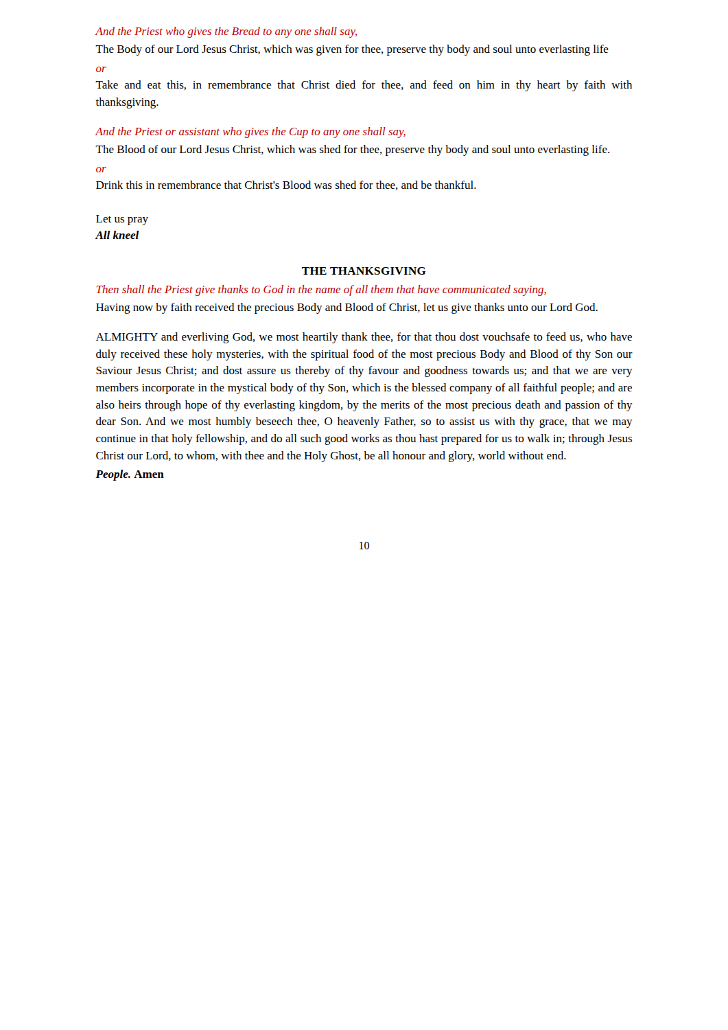And the Priest who gives the Bread to any one shall say,
The Body of our Lord Jesus Christ, which was given for thee, preserve thy body and soul unto everlasting life
or
Take and eat this, in remembrance that Christ died for thee, and feed on him in thy heart by faith with thanksgiving.
And the Priest or assistant who gives the Cup to any one shall say,
The Blood of our Lord Jesus Christ, which was shed for thee, preserve thy body and soul unto everlasting life.
or
Drink this in remembrance that Christ's Blood was shed for thee, and be thankful.
Let us pray
All kneel
THE THANKSGIVING
Then shall the Priest give thanks to God in the name of all them that have communicated saying,
Having now by faith received the precious Body and Blood of Christ, let us give thanks unto our Lord God.
ALMIGHTY and everliving God, we most heartily thank thee, for that thou dost vouchsafe to feed us, who have duly received these holy mysteries, with the spiritual food of the most precious Body and Blood of thy Son our Saviour Jesus Christ; and dost assure us thereby of thy favour and goodness towards us; and that we are very members incorporate in the mystical body of thy Son, which is the blessed company of all faithful people; and are also heirs through hope of thy everlasting kingdom, by the merits of the most precious death and passion of thy dear Son. And we most humbly beseech thee, O heavenly Father, so to assist us with thy grace, that we may continue in that holy fellowship, and do all such good works as thou hast prepared for us to walk in; through Jesus Christ our Lord, to whom, with thee and the Holy Ghost, be all honour and glory, world without end.
People. Amen
10